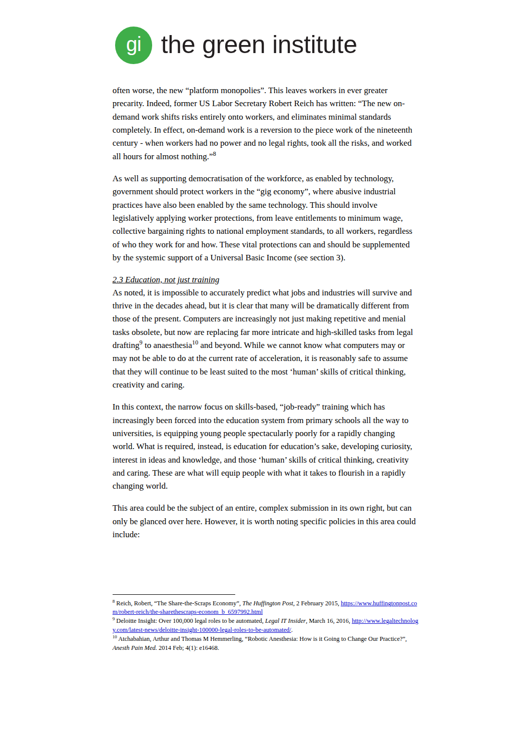gi
the green institute
often worse, the new “platform monopolies”. This leaves workers in ever greater precarity. Indeed, former US Labor Secretary Robert Reich has written: “The new on-demand work shifts risks entirely onto workers, and eliminates minimal standards completely. In effect, on-demand work is a reversion to the piece work of the nineteenth century - when workers had no power and no legal rights, took all the risks, and worked all hours for almost nothing.”8
As well as supporting democratisation of the workforce, as enabled by technology, government should protect workers in the “gig economy”, where abusive industrial practices have also been enabled by the same technology. This should involve legislatively applying worker protections, from leave entitlements to minimum wage, collective bargaining rights to national employment standards, to all workers, regardless of who they work for and how. These vital protections can and should be supplemented by the systemic support of a Universal Basic Income (see section 3).
2.3 Education, not just training
As noted, it is impossible to accurately predict what jobs and industries will survive and thrive in the decades ahead, but it is clear that many will be dramatically different from those of the present. Computers are increasingly not just making repetitive and menial tasks obsolete, but now are replacing far more intricate and high-skilled tasks from legal drafting9 to anaesthesia10 and beyond. While we cannot know what computers may or may not be able to do at the current rate of acceleration, it is reasonably safe to assume that they will continue to be least suited to the most ‘human’ skills of critical thinking, creativity and caring.
In this context, the narrow focus on skills-based, “job-ready” training which has increasingly been forced into the education system from primary schools all the way to universities, is equipping young people spectacularly poorly for a rapidly changing world. What is required, instead, is education for education’s sake, developing curiosity, interest in ideas and knowledge, and those ‘human’ skills of critical thinking, creativity and caring. These are what will equip people with what it takes to flourish in a rapidly changing world.
This area could be the subject of an entire, complex submission in its own right, but can only be glanced over here. However, it is worth noting specific policies in this area could include:
8 Reich, Robert, “The Share-the-Scraps Economy”, The Huffington Post, 2 February 2015, https://www.huffingtonpost.com/robert-reich/the-sharethescraps-econom_b_6597992.html
9 Deloitte Insight: Over 100,000 legal roles to be automated, Legal IT Insider, March 16, 2016, http://www.legaltechnology.com/latest-news/deloitte-insight-100000-legal-roles-to-be-automated/.
10 Atchabahian, Arthur and Thomas M Hemmerling, “Robotic Anesthesia: How is it Going to Change Our Practice?”, Anesth Pain Med. 2014 Feb; 4(1): e16468.